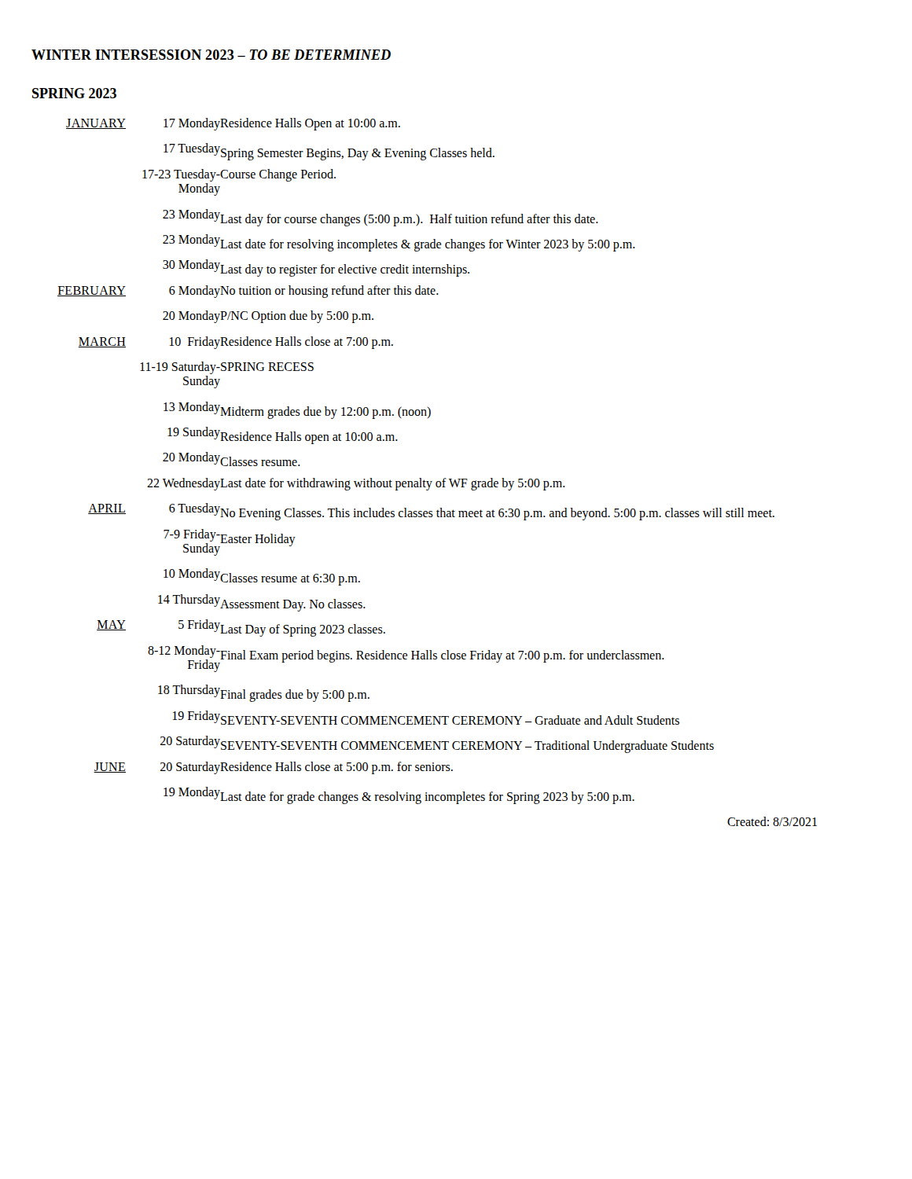WINTER INTERSESSION 2023 – TO BE DETERMINED
SPRING 2023
| JANUARY | 17 Monday | Residence Halls Open at 10:00 a.m. |
| | 17 Tuesday | Spring Semester Begins, Day & Evening Classes held. |
| | 17-23 Tuesday- Monday | Course Change Period. |
| | 23 Monday | Last day for course changes (5:00 p.m.). Half tuition refund after this date. |
| | 23 Monday | Last date for resolving incompletes & grade changes for Winter 2023 by 5:00 p.m. |
| | 30 Monday | Last day to register for elective credit internships. |
| FEBRUARY | 6 Monday | No tuition or housing refund after this date. |
| | 20 Monday | P/NC Option due by 5:00 p.m. |
| MARCH | 10 Friday | Residence Halls close at 7:00 p.m. |
| | 11-19 Saturday- Sunday | SPRING RECESS |
| | 13 Monday | Midterm grades due by 12:00 p.m. (noon) |
| | 19 Sunday | Residence Halls open at 10:00 a.m. |
| | 20 Monday | Classes resume. |
| | 22 Wednesday | Last date for withdrawing without penalty of WF grade by 5:00 p.m. |
| APRIL | 6 Tuesday | No Evening Classes. This includes classes that meet at 6:30 p.m. and beyond. 5:00 p.m. classes will still meet. |
| | 7-9 Friday- Sunday | Easter Holiday |
| | 10 Monday | Classes resume at 6:30 p.m. |
| | 14 Thursday | Assessment Day. No classes. |
| MAY | 5 Friday | Last Day of Spring 2023 classes. |
| | 8-12 Monday- Friday | Final Exam period begins. Residence Halls close Friday at 7:00 p.m. for underclassmen. |
| | 18 Thursday | Final grades due by 5:00 p.m. |
| | 19 Friday | SEVENTY-SEVENTH COMMENCEMENT CEREMONY – Graduate and Adult Students |
| | 20 Saturday | SEVENTY-SEVENTH COMMENCEMENT CEREMONY – Traditional Undergraduate Students |
| JUNE | 20 Saturday | Residence Halls close at 5:00 p.m. for seniors. |
| | 19 Monday | Last date for grade changes & resolving incompletes for Spring 2023 by 5:00 p.m. |
Created: 8/3/2021